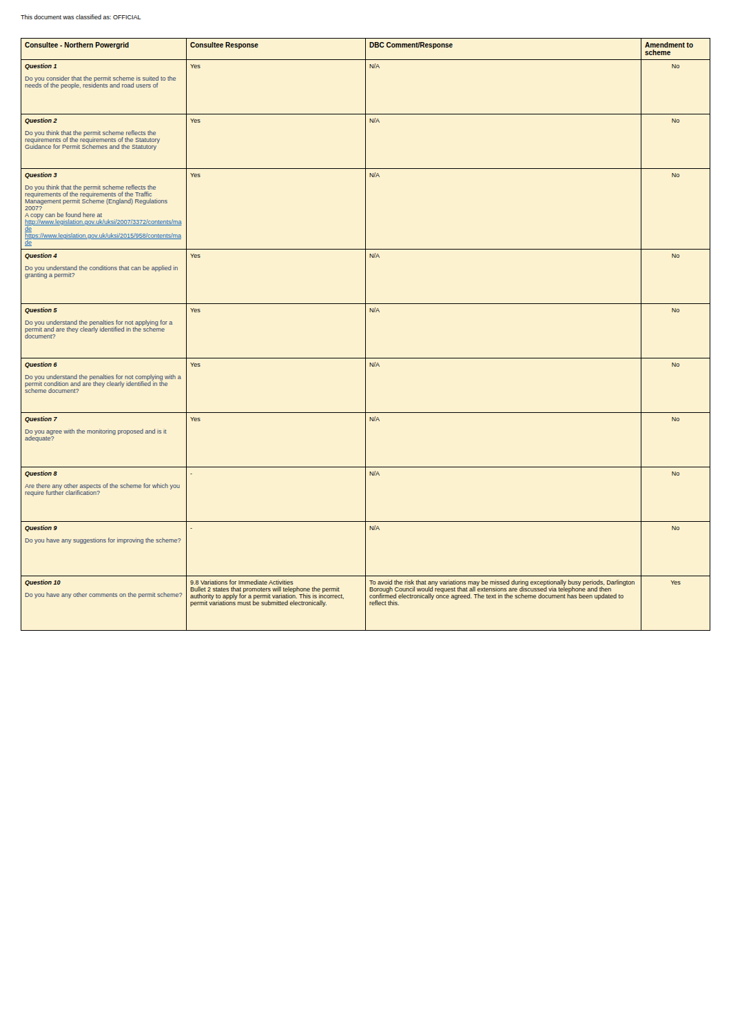This document was classified as: OFFICIAL
| Consultee - Northern Powergrid | Consultee Response | DBC Comment/Response | Amendment to scheme |
| --- | --- | --- | --- |
| Question 1 Do you consider that the permit scheme is suited to the needs of the people, residents and road users of | Yes | N/A | No |
| Question 2 Do you think that the permit scheme reflects the requirements of the requirements of the Statutory Guidance for Permit Schemes and the Statutory | Yes | N/A | No |
| Question 3 Do you think that the permit scheme reflects the requirements of the requirements of the Traffic Management permit Scheme (England) Regulations 2007? A copy can be found here at http://www.legislation.gov.uk/uksi/2007/3372/contents/made https://www.legislation.gov.uk/uksi/2015/958/contents/made | Yes | N/A | No |
| Question 4 Do you understand the conditions that can be applied in granting a permit? | Yes | N/A | No |
| Question 5 Do you understand the penalties for not applying for a permit and are they clearly identified in the scheme document? | Yes | N/A | No |
| Question 6 Do you understand the penalties for not complying with a permit condition and are they clearly identified in the scheme document? | Yes | N/A | No |
| Question 7 Do you agree with the monitoring proposed and is it adequate? | Yes | N/A | No |
| Question 8 Are there any other aspects of the scheme for which you require further clarification? | - | N/A | No |
| Question 9 Do you have any suggestions for improving the scheme? | - | N/A | No |
| Question 10 Do you have any other comments on the permit scheme? | 9.8 Variations for Immediate Activities Bullet 2 states that promoters will telephone the permit authority to apply for a permit variation. This is incorrect, permit variations must be submitted electronically. | To avoid the risk that any variations may be missed during exceptionally busy periods, Darlington Borough Council would request that all extensions are discussed via telephone and then confirmed electronically once agreed. The text in the scheme document has been updated to reflect this. | Yes |